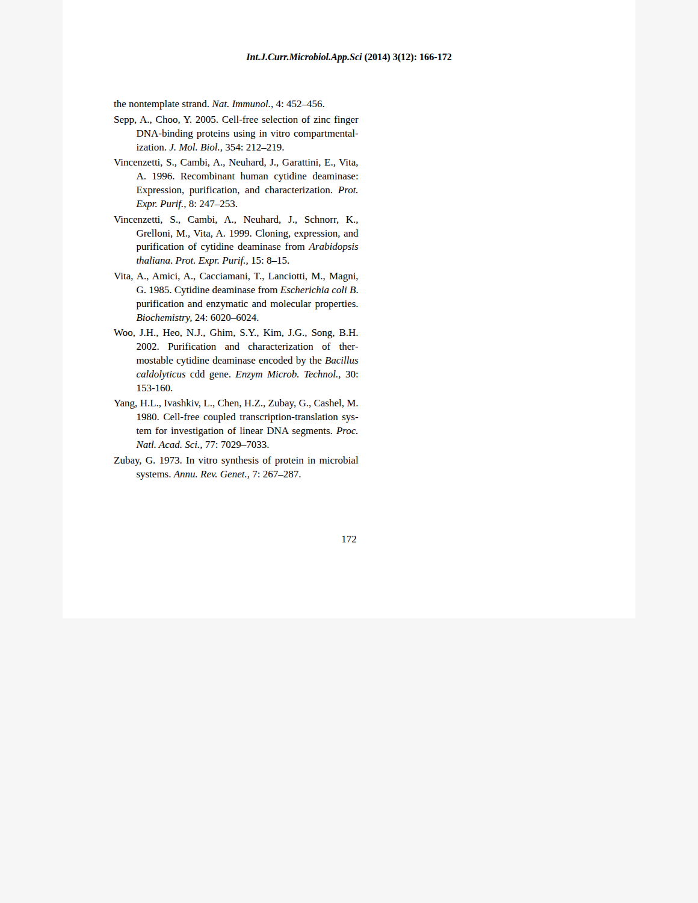Int.J.Curr.Microbiol.App.Sci (2014) 3(12): 166-172
the nontemplate strand. Nat. Immunol., 4: 452–456.
Sepp, A., Choo, Y. 2005. Cell-free selection of zinc finger DNA-binding proteins using in vitro compartmentalization. J. Mol. Biol., 354: 212–219.
Vincenzetti, S., Cambi, A., Neuhard, J., Garattini, E., Vita, A. 1996. Recombinant human cytidine deaminase: Expression, purification, and characterization. Prot. Expr. Purif., 8: 247–253.
Vincenzetti, S., Cambi, A., Neuhard, J., Schnorr, K., Grelloni, M., Vita, A. 1999. Cloning, expression, and purification of cytidine deaminase from Arabidopsis thaliana. Prot. Expr. Purif., 15: 8–15.
Vita, A., Amici, A., Cacciamani, T., Lanciotti, M., Magni, G. 1985. Cytidine deaminase from Escherichia coli B. purification and enzymatic and molecular properties. Biochemistry, 24: 6020–6024.
Woo, J.H., Heo, N.J., Ghim, S.Y., Kim, J.G., Song, B.H. 2002. Purification and characterization of thermostable cytidine deaminase encoded by the Bacillus caldolyticus cdd gene. Enzym Microb. Technol., 30: 153-160.
Yang, H.L., Ivashkiv, L., Chen, H.Z., Zubay, G., Cashel, M. 1980. Cell-free coupled transcription-translation system for investigation of linear DNA segments. Proc. Natl. Acad. Sci., 77: 7029–7033.
Zubay, G. 1973. In vitro synthesis of protein in microbial systems. Annu. Rev. Genet., 7: 267–287.
172